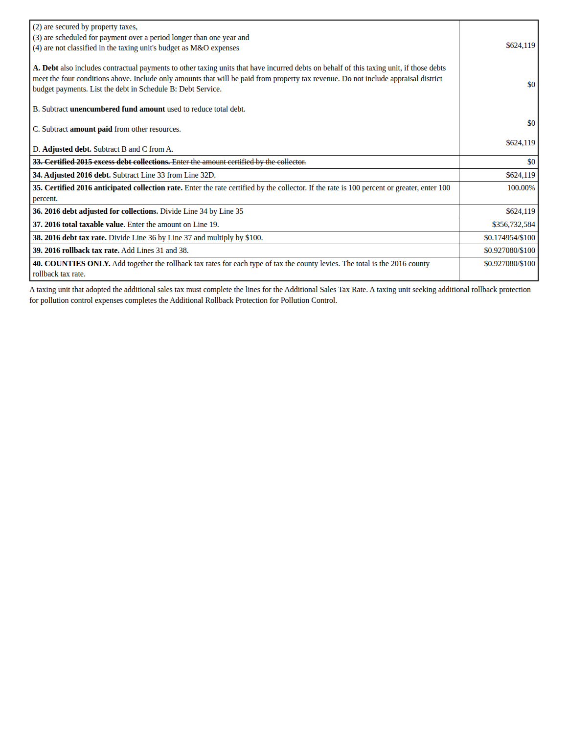| (2) are secured by property taxes, (3) are scheduled for payment over a period longer than one year and (4) are not classified in the taxing unit's budget as M&O expenses A. Debt also includes contractual payments to other taxing units that have incurred debts on behalf of this taxing unit, if those debts meet the four conditions above. Include only amounts that will be paid from property tax revenue. Do not include appraisal district budget payments. List the debt in Schedule B: Debt Service. B. Subtract unencumbered fund amount used to reduce total debt. C. Subtract amount paid from other resources. D. Adjusted debt. Subtract B and C from A. | $624,119 $0 $0 $624,119 |
| 33. Certified 2015 excess debt collections. Enter the amount certified by the collector. | $0 |
| 34. Adjusted 2016 debt. Subtract Line 33 from Line 32D. | $624,119 |
| 35. Certified 2016 anticipated collection rate. Enter the rate certified by the collector. If the rate is 100 percent or greater, enter 100 percent. | 100.00% |
| 36. 2016 debt adjusted for collections. Divide Line 34 by Line 35 | $624,119 |
| 37. 2016 total taxable value . Enter the amount on Line 19. | $356,732,584 |
| 38. 2016 debt tax rate. Divide Line 36 by Line 37 and multiply by $100. | $0.174954/$100 |
| 39. 2016 rollback tax rate. Add Lines 31 and 38. | $0.927080/$100 |
| 40. COUNTIES ONLY. Add together the rollback tax rates for each type of tax the county levies. The total is the 2016 county rollback tax rate. | $0.927080/$100 |
A taxing unit that adopted the additional sales tax must complete the lines for the Additional Sales Tax Rate. A taxing unit seeking additional rollback protection for pollution control expenses completes the Additional Rollback Protection for Pollution Control.